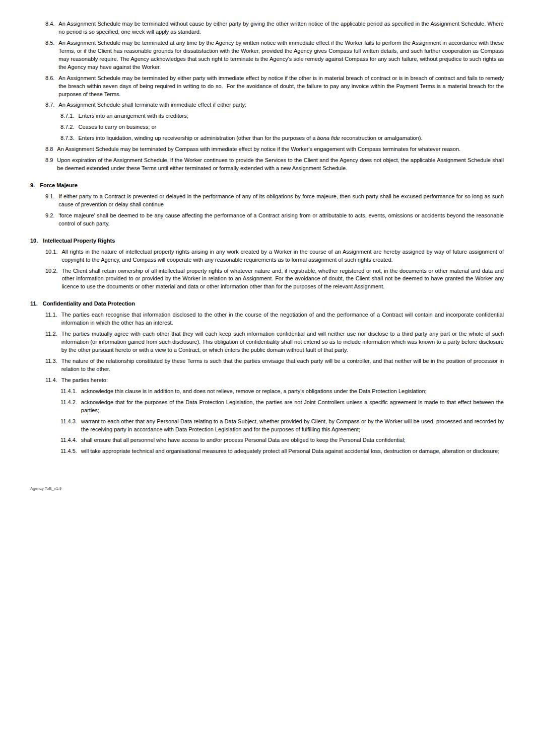8.4. An Assignment Schedule may be terminated without cause by either party by giving the other written notice of the applicable period as specified in the Assignment Schedule. Where no period is so specified, one week will apply as standard.
8.5. An Assignment Schedule may be terminated at any time by the Agency by written notice with immediate effect if the Worker fails to perform the Assignment in accordance with these Terms, or if the Client has reasonable grounds for dissatisfaction with the Worker, provided the Agency gives Compass full written details, and such further cooperation as Compass may reasonably require. The Agency acknowledges that such right to terminate is the Agency's sole remedy against Compass for any such failure, without prejudice to such rights as the Agency may have against the Worker.
8.6. An Assignment Schedule may be terminated by either party with immediate effect by notice if the other is in material breach of contract or is in breach of contract and fails to remedy the breach within seven days of being required in writing to do so. For the avoidance of doubt, the failure to pay any invoice within the Payment Terms is a material breach for the purposes of these Terms.
8.7. An Assignment Schedule shall terminate with immediate effect if either party:
8.7.1. Enters into an arrangement with its creditors;
8.7.2. Ceases to carry on business; or
8.7.3. Enters into liquidation, winding up receivership or administration (other than for the purposes of a bona fide reconstruction or amalgamation).
8.8 An Assignment Schedule may be terminated by Compass with immediate effect by notice if the Worker's engagement with Compass terminates for whatever reason.
8.9 Upon expiration of the Assignment Schedule, if the Worker continues to provide the Services to the Client and the Agency does not object, the applicable Assignment Schedule shall be deemed extended under these Terms until either terminated or formally extended with a new Assignment Schedule.
9. Force Majeure
9.1. If either party to a Contract is prevented or delayed in the performance of any of its obligations by force majeure, then such party shall be excused performance for so long as such cause of prevention or delay shall continue
9.2. 'force majeure' shall be deemed to be any cause affecting the performance of a Contract arising from or attributable to acts, events, omissions or accidents beyond the reasonable control of such party.
10. Intellectual Property Rights
10.1. All rights in the nature of intellectual property rights arising in any work created by a Worker in the course of an Assignment are hereby assigned by way of future assignment of copyright to the Agency, and Compass will cooperate with any reasonable requirements as to formal assignment of such rights created.
10.2. The Client shall retain ownership of all intellectual property rights of whatever nature and, if registrable, whether registered or not, in the documents or other material and data and other information provided to or provided by the Worker in relation to an Assignment. For the avoidance of doubt, the Client shall not be deemed to have granted the Worker any licence to use the documents or other material and data or other information other than for the purposes of the relevant Assignment.
11. Confidentiality and Data Protection
11.1. The parties each recognise that information disclosed to the other in the course of the negotiation of and the performance of a Contract will contain and incorporate confidential information in which the other has an interest.
11.2. The parties mutually agree with each other that they will each keep such information confidential and will neither use nor disclose to a third party any part or the whole of such information (or information gained from such disclosure). This obligation of confidentiality shall not extend so as to include information which was known to a party before disclosure by the other pursuant hereto or with a view to a Contract, or which enters the public domain without fault of that party.
11.3. The nature of the relationship constituted by these Terms is such that the parties envisage that each party will be a controller, and that neither will be in the position of processor in relation to the other.
11.4. The parties hereto:
11.4.1. acknowledge this clause is in addition to, and does not relieve, remove or replace, a party's obligations under the Data Protection Legislation;
11.4.2. acknowledge that for the purposes of the Data Protection Legislation, the parties are not Joint Controllers unless a specific agreement is made to that effect between the parties;
11.4.3. warrant to each other that any Personal Data relating to a Data Subject, whether provided by Client, by Compass or by the Worker will be used, processed and recorded by the receiving party in accordance with Data Protection Legislation and for the purposes of fulfilling this Agreement;
11.4.4. shall ensure that all personnel who have access to and/or process Personal Data are obliged to keep the Personal Data confidential;
11.4.5. will take appropriate technical and organisational measures to adequately protect all Personal Data against accidental loss, destruction or damage, alteration or disclosure;
Agency ToB_v1.9